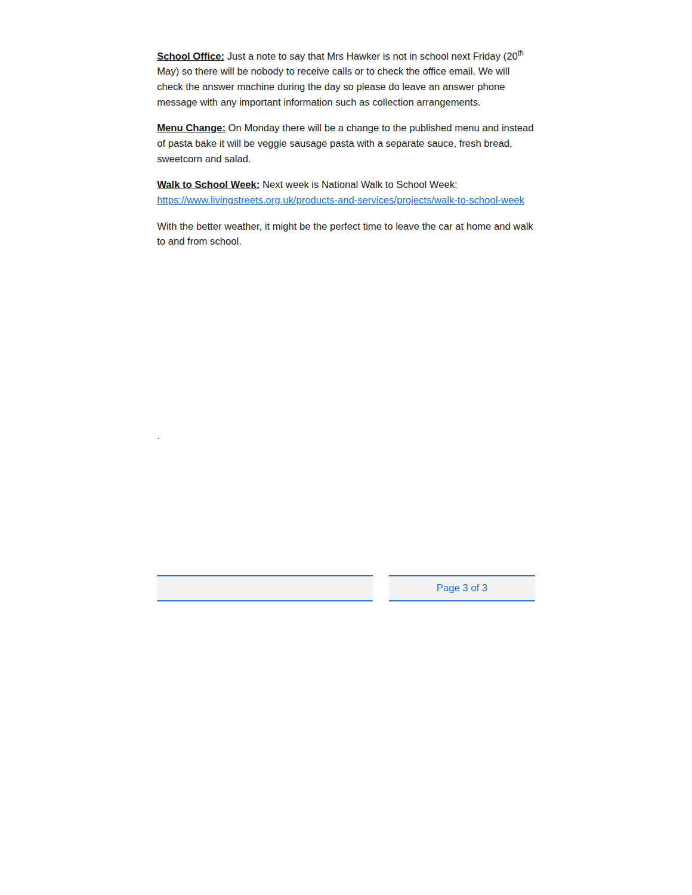School Office: Just a note to say that Mrs Hawker is not in school next Friday (20th May) so there will be nobody to receive calls or to check the office email. We will check the answer machine during the day so please do leave an answer phone message with any important information such as collection arrangements.
Menu Change: On Monday there will be a change to the published menu and instead of pasta bake it will be veggie sausage pasta with a separate sauce, fresh bread, sweetcorn and salad.
Walk to School Week: Next week is National Walk to School Week:
https://www.livingstreets.org.uk/products-and-services/projects/walk-to-school-week
With the better weather, it might be the perfect time to leave the car at home and walk to and from school.
.
Page 3 of 3